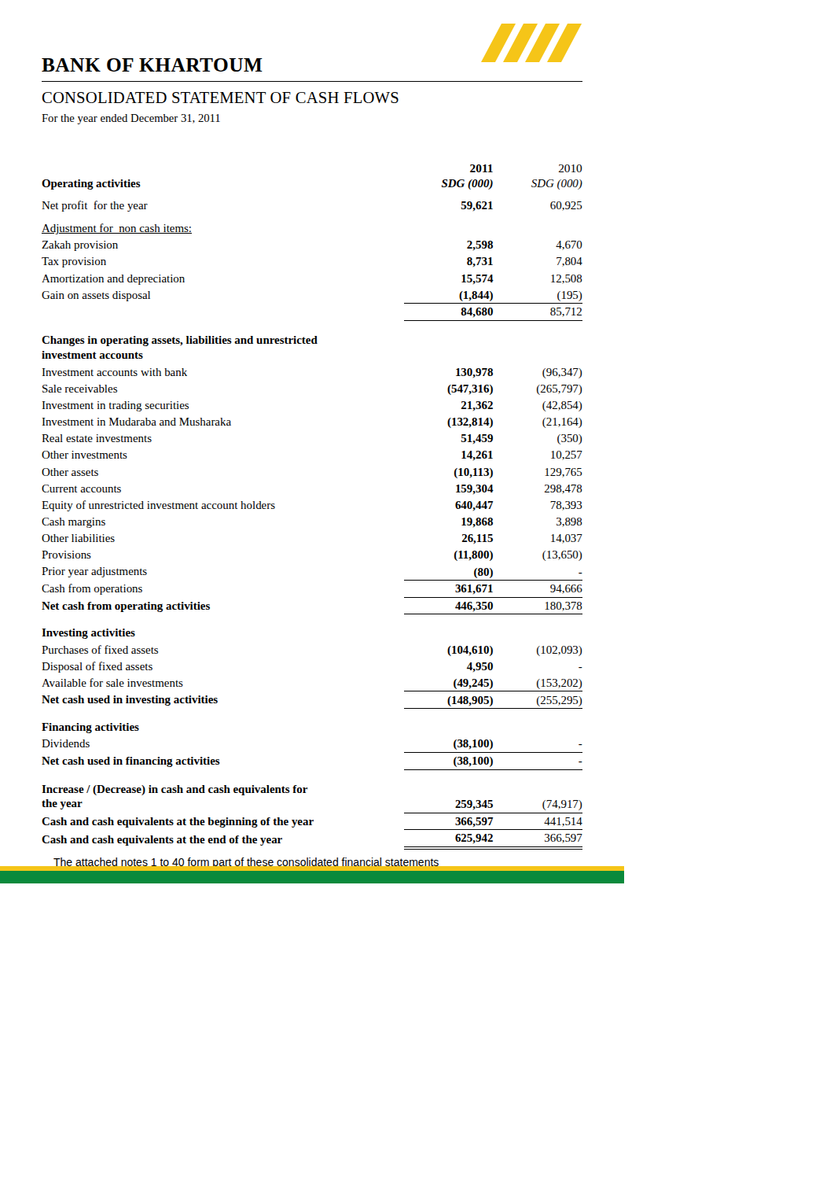BANK OF KHARTOUM
CONSOLIDATED STATEMENT OF CASH FLOWS
For the year ended December 31, 2011
| | 2011 | 2010 |
| Operating activities | SDG (000) | SDG (000) |
| Net profit for the year | 59,621 | 60,925 |
| Adjustment for non cash items: | | |
| Zakah provision | 2,598 | 4,670 |
| Tax provision | 8,731 | 7,804 |
| Amortization and depreciation | 15,574 | 12,508 |
| Gain on assets disposal | (1,844) | (195) |
| | 84,680 | 85,712 |
| Changes in operating assets, liabilities and unrestricted investment accounts | | |
| Investment accounts with bank | 130,978 | (96,347) |
| Sale receivables | (547,316) | (265,797) |
| Investment in trading securities | 21,362 | (42,854) |
| Investment in Mudaraba and Musharaka | (132,814) | (21,164) |
| Real estate investments | 51,459 | (350) |
| Other investments | 14,261 | 10,257 |
| Other assets | (10,113) | 129,765 |
| Current accounts | 159,304 | 298,478 |
| Equity of unrestricted investment account holders | 640,447 | 78,393 |
| Cash margins | 19,868 | 3,898 |
| Other liabilities | 26,115 | 14,037 |
| Provisions | (11,800) | (13,650) |
| Prior year adjustments | (80) | - |
| Cash from operations | 361,671 | 94,666 |
| Net cash from operating activities | 446,350 | 180,378 |
| Investing activities | | |
| Purchases of fixed assets | (104,610) | (102,093) |
| Disposal of fixed assets | 4,950 | - |
| Available for sale investments | (49,245) | (153,202) |
| Net cash used in investing activities | (148,905) | (255,295) |
| Financing activities | | |
| Dividends | (38,100) | - |
| Net cash used in financing activities | (38,100) | - |
| Increase / (Decrease) in cash and cash equivalents for the year | 259,345 | (74,917) |
| Cash and cash equivalents at the beginning of the year | 366,597 | 441,514 |
| Cash and cash equivalents at the end of the year | 625,942 | 366,597 |
The attached notes 1 to 40 form part of these consolidated financial statements